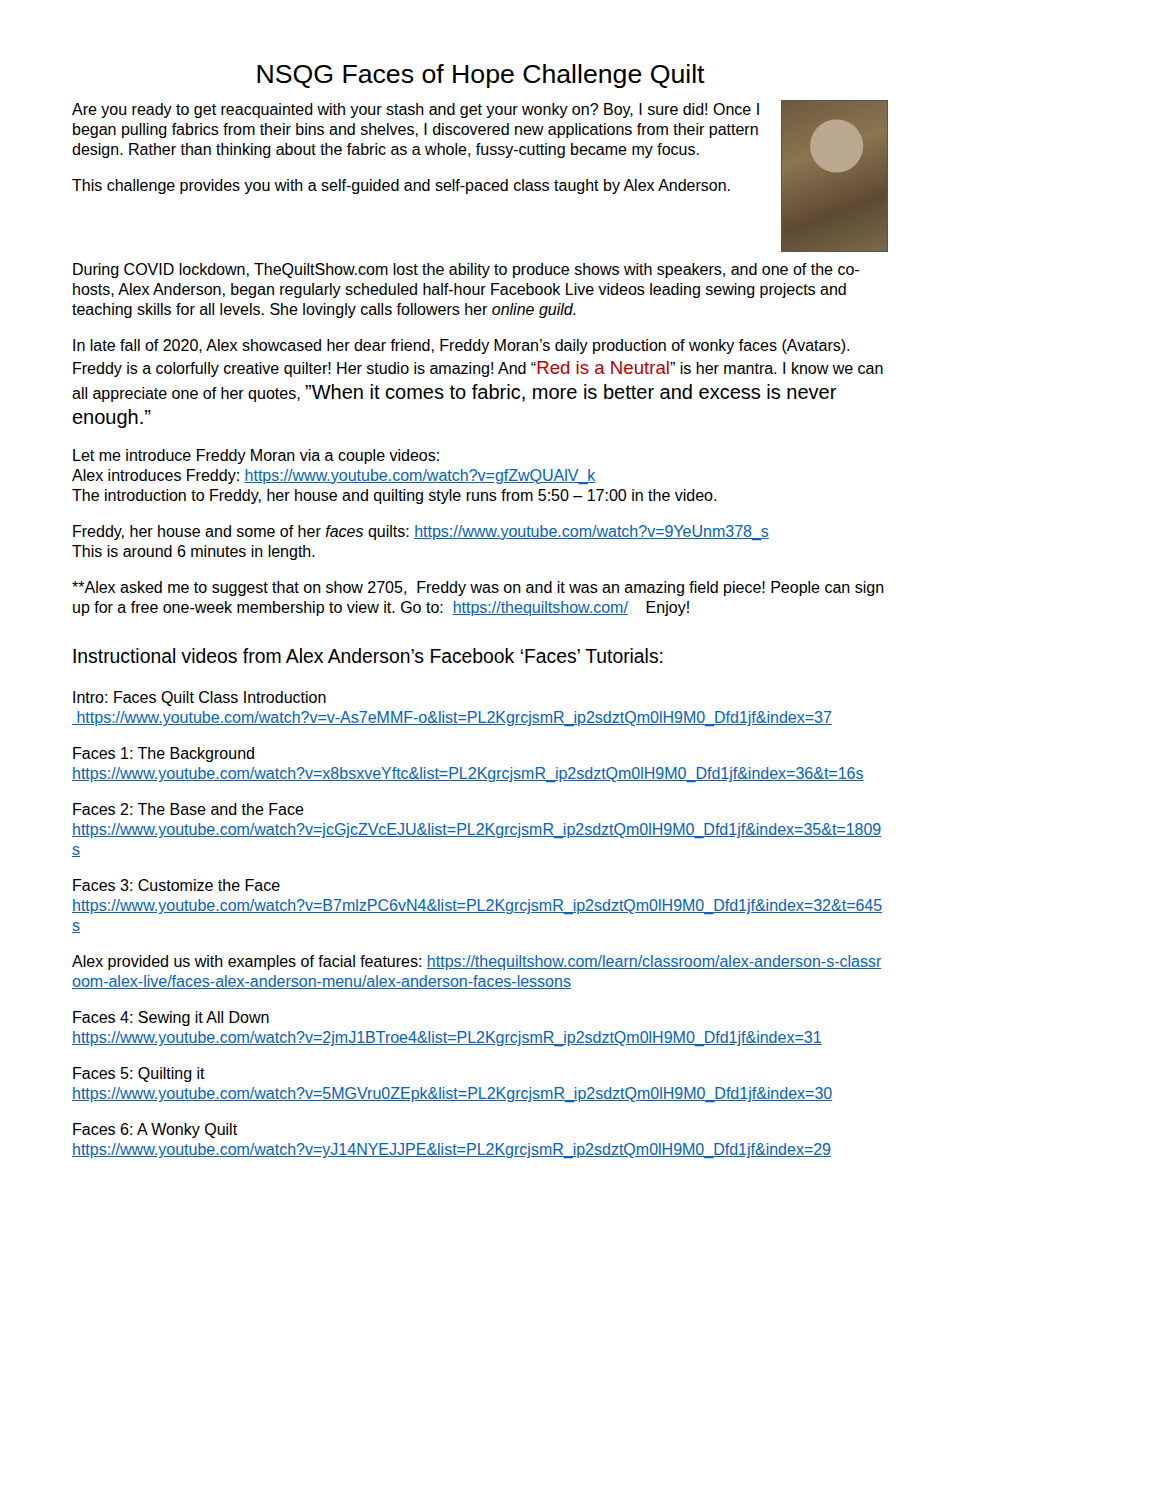NSQG Faces of Hope Challenge Quilt
Are you ready to get reacquainted with your stash and get your wonky on? Boy, I sure did! Once I began pulling fabrics from their bins and shelves, I discovered new applications from their pattern design. Rather than thinking about the fabric as a whole, fussy-cutting became my focus.
This challenge provides you with a self-guided and self-paced class taught by Alex Anderson.
During COVID lockdown, TheQuiltShow.com lost the ability to produce shows with speakers, and one of the co-hosts, Alex Anderson, began regularly scheduled half-hour Facebook Live videos leading sewing projects and teaching skills for all levels. She lovingly calls followers her online guild.
In late fall of 2020, Alex showcased her dear friend, Freddy Moran’s daily production of wonky faces (Avatars). Freddy is a colorfully creative quilter! Her studio is amazing! And “Red is a Neutral” is her mantra. I know we can all appreciate one of her quotes, ”When it comes to fabric, more is better and excess is never enough.”
Let me introduce Freddy Moran via a couple videos:
Alex introduces Freddy: https://www.youtube.com/watch?v=gfZwQUAlV_k
The introduction to Freddy, her house and quilting style runs from 5:50 – 17:00 in the video.
Freddy, her house and some of her faces quilts: https://www.youtube.com/watch?v=9YeUnm378_s
This is around 6 minutes in length.
**Alex asked me to suggest that on show 2705, Freddy was on and it was an amazing field piece! People can sign up for a free one-week membership to view it. Go to: https://thequiltshow.com/ Enjoy!
Instructional videos from Alex Anderson’s Facebook ‘Faces’ Tutorials:
Intro: Faces Quilt Class Introduction https://www.youtube.com/watch?v=v-As7eMMF-o&list=PL2KgrcjsmR_ip2sdztQm0lH9M0_Dfd1jf&index=37
Faces 1: The Background https://www.youtube.com/watch?v=x8bsxveYftc&list=PL2KgrcjsmR_ip2sdztQm0lH9M0_Dfd1jf&index=36&t=16s
Faces 2: The Base and the Face https://www.youtube.com/watch?v=jcGjcZVcEJU&list=PL2KgrcjsmR_ip2sdztQm0lH9M0_Dfd1jf&index=35&t=1809s
Faces 3: Customize the Face https://www.youtube.com/watch?v=B7mlzPC6vN4&list=PL2KgrcjsmR_ip2sdztQm0lH9M0_Dfd1jf&index=32&t=645s
Alex provided us with examples of facial features: https://thequiltshow.com/learn/classroom/alex-anderson-s-classroom-alex-live/faces-alex-anderson-menu/alex-anderson-faces-lessons
Faces 4: Sewing it All Down https://www.youtube.com/watch?v=2jmJ1BTroe4&list=PL2KgrcjsmR_ip2sdztQm0lH9M0_Dfd1jf&index=31
Faces 5: Quilting it https://www.youtube.com/watch?v=5MGVru0ZEpk&list=PL2KgrcjsmR_ip2sdztQm0lH9M0_Dfd1jf&index=30
Faces 6: A Wonky Quilt https://www.youtube.com/watch?v=yJ14NYEJJPE&list=PL2KgrcjsmR_ip2sdztQm0lH9M0_Dfd1jf&index=29